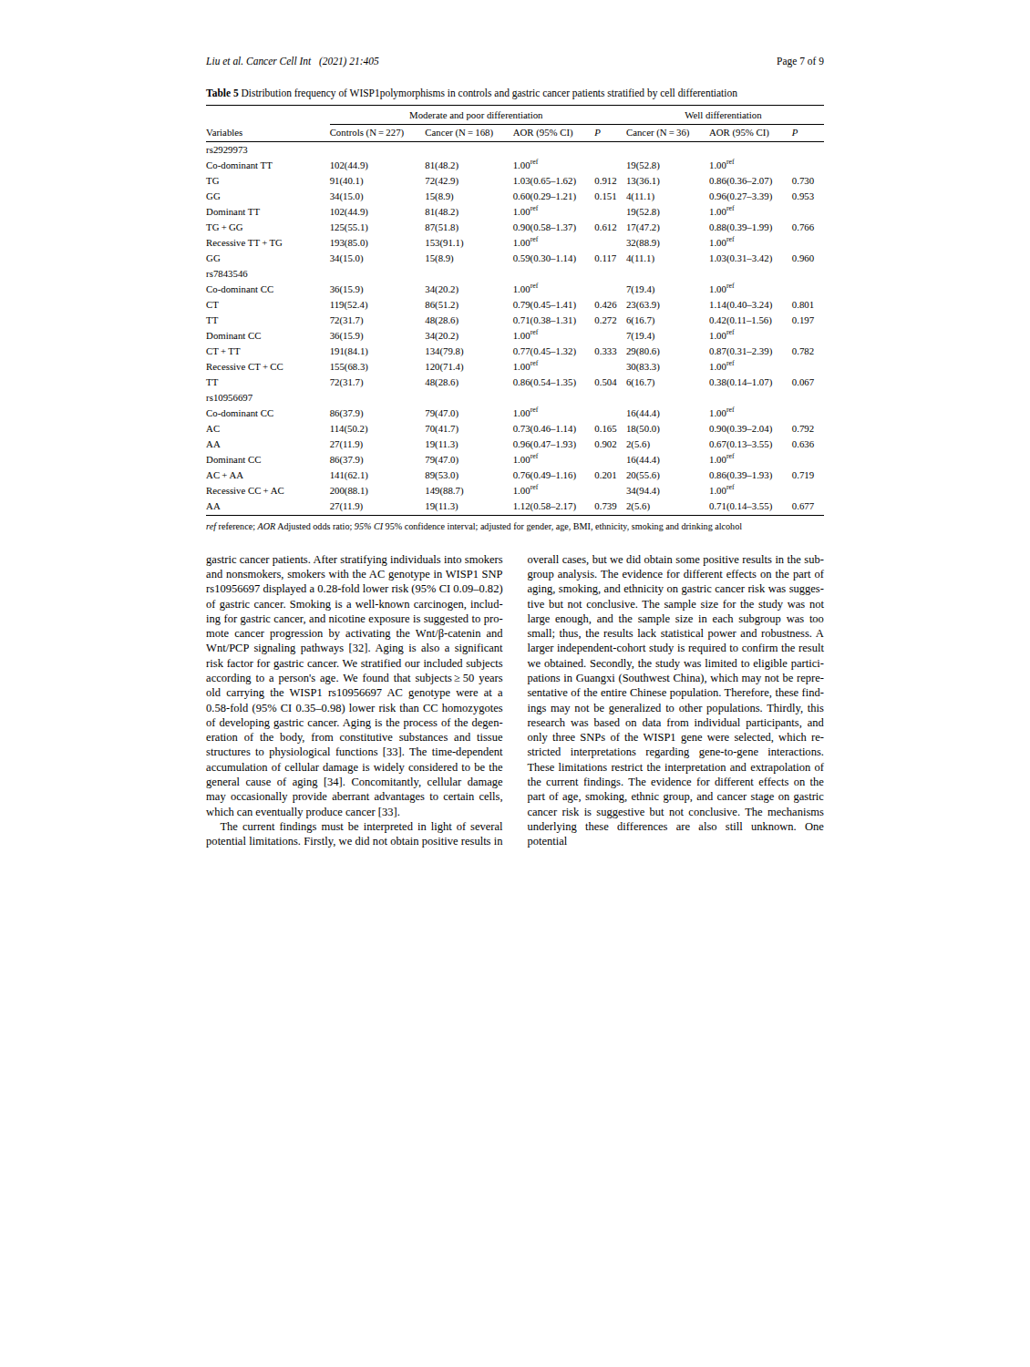Liu et al. Cancer Cell Int (2021) 21:405
Page 7 of 9
Table 5 Distribution frequency of WISP1polymorphisms in controls and gastric cancer patients stratified by cell differentiation
| Variables | Moderate and poor differentiation | Well differentiation |
| --- | --- | --- |
| Controls (N = 227) | Cancer (N = 168) | AOR (95% CI) | P | Cancer (N = 36) | AOR (95% CI) | P |
| rs2929973 | | | | | | | |
| Co-dominant TT | 102(44.9) | 81(48.2) | 1.00 ref | | 19(52.8) | 1.00 ref | |
| TG | 91(40.1) | 72(42.9) | 1.03(0.65–1.62) | 0.912 | 13(36.1) | 0.86(0.36–2.07) | 0.730 |
| GG | 34(15.0) | 15(8.9) | 0.60(0.29–1.21) | 0.151 | 4(11.1) | 0.96(0.27–3.39) | 0.953 |
| Dominant TT | 102(44.9) | 81(48.2) | 1.00 ref | | 19(52.8) | 1.00 ref | |
| TG + GG | 125(55.1) | 87(51.8) | 0.90(0.58–1.37) | 0.612 | 17(47.2) | 0.88(0.39–1.99) | 0.766 |
| Recessive TT + TG | 193(85.0) | 153(91.1) | 1.00 ref | | 32(88.9) | 1.00 ref | |
| GG | 34(15.0) | 15(8.9) | 0.59(0.30–1.14) | 0.117 | 4(11.1) | 1.03(0.31–3.42) | 0.960 |
| rs7843546 | | | | | | | |
| Co-dominant CC | 36(15.9) | 34(20.2) | 1.00 ref | | 7(19.4) | 1.00 ref | |
| CT | 119(52.4) | 86(51.2) | 0.79(0.45–1.41) | 0.426 | 23(63.9) | 1.14(0.40–3.24) | 0.801 |
| TT | 72(31.7) | 48(28.6) | 0.71(0.38–1.31) | 0.272 | 6(16.7) | 0.42(0.11–1.56) | 0.197 |
| Dominant CC | 36(15.9) | 34(20.2) | 1.00 ref | | 7(19.4) | 1.00 ref | |
| CT + TT | 191(84.1) | 134(79.8) | 0.77(0.45–1.32) | 0.333 | 29(80.6) | 0.87(0.31–2.39) | 0.782 |
| Recessive CT + CC | 155(68.3) | 120(71.4) | 1.00 ref | | 30(83.3) | 1.00 ref | |
| TT | 72(31.7) | 48(28.6) | 0.86(0.54–1.35) | 0.504 | 6(16.7) | 0.38(0.14–1.07) | 0.067 |
| rs10956697 | | | | | | | |
| Co-dominant CC | 86(37.9) | 79(47.0) | 1.00 ref | | 16(44.4) | 1.00 ref | |
| AC | 114(50.2) | 70(41.7) | 0.73(0.46–1.14) | 0.165 | 18(50.0) | 0.90(0.39–2.04) | 0.792 |
| AA | 27(11.9) | 19(11.3) | 0.96(0.47–1.93) | 0.902 | 2(5.6) | 0.67(0.13–3.55) | 0.636 |
| Dominant CC | 86(37.9) | 79(47.0) | 1.00 ref | | 16(44.4) | 1.00 ref | |
| AC + AA | 141(62.1) | 89(53.0) | 0.76(0.49–1.16) | 0.201 | 20(55.6) | 0.86(0.39–1.93) | 0.719 |
| Recessive CC + AC | 200(88.1) | 149(88.7) | 1.00 ref | | 34(94.4) | 1.00 ref | |
| AA | 27(11.9) | 19(11.3) | 1.12(0.58–2.17) | 0.739 | 2(5.6) | 0.71(0.14–3.55) | 0.677 |
ref reference; AOR Adjusted odds ratio; 95% CI 95% confidence interval; adjusted for gender, age, BMI, ethnicity, smoking and drinking alcohol
gastric cancer patients. After stratifying individuals into smokers and nonsmokers, smokers with the AC genotype in WISP1 SNP rs10956697 displayed a 0.28-fold lower risk (95% CI 0.09–0.82) of gastric cancer. Smoking is a well-known carcinogen, including for gastric cancer, and nicotine exposure is suggested to promote cancer progression by activating the Wnt/β-catenin and Wnt/PCP signaling pathways [32]. Aging is also a significant risk factor for gastric cancer. We stratified our included subjects according to a person's age. We found that subjects ≥ 50 years old carrying the WISP1 rs10956697 AC genotype were at a 0.58-fold (95% CI 0.35–0.98) lower risk than CC homozygotes of developing gastric cancer. Aging is the process of the degeneration of the body, from constitutive substances and tissue structures to physiological functions [33]. The time-dependent accumulation of cellular damage is widely considered to be the general cause of aging [34]. Concomitantly, cellular damage may occasionally provide aberrant advantages to certain cells, which can eventually produce cancer [33].
The current findings must be interpreted in light of several potential limitations. Firstly, we did not obtain positive results in overall cases, but we did obtain some positive results in the subgroup analysis. The evidence for different effects on the part of aging, smoking, and ethnicity on gastric cancer risk was suggestive but not conclusive. The sample size for the study was not large enough, and the sample size in each subgroup was too small; thus, the results lack statistical power and robustness. A larger independent-cohort study is required to confirm the result we obtained. Secondly, the study was limited to eligible participations in Guangxi (Southwest China), which may not be representative of the entire Chinese population. Therefore, these findings may not be generalized to other populations. Thirdly, this research was based on data from individual participants, and only three SNPs of the WISP1 gene were selected, which restricted interpretations regarding gene-to-gene interactions. These limitations restrict the interpretation and extrapolation of the current findings. The evidence for different effects on the part of age, smoking, ethnic group, and cancer stage on gastric cancer risk is suggestive but not conclusive. The mechanisms underlying these differences are also still unknown. One potential